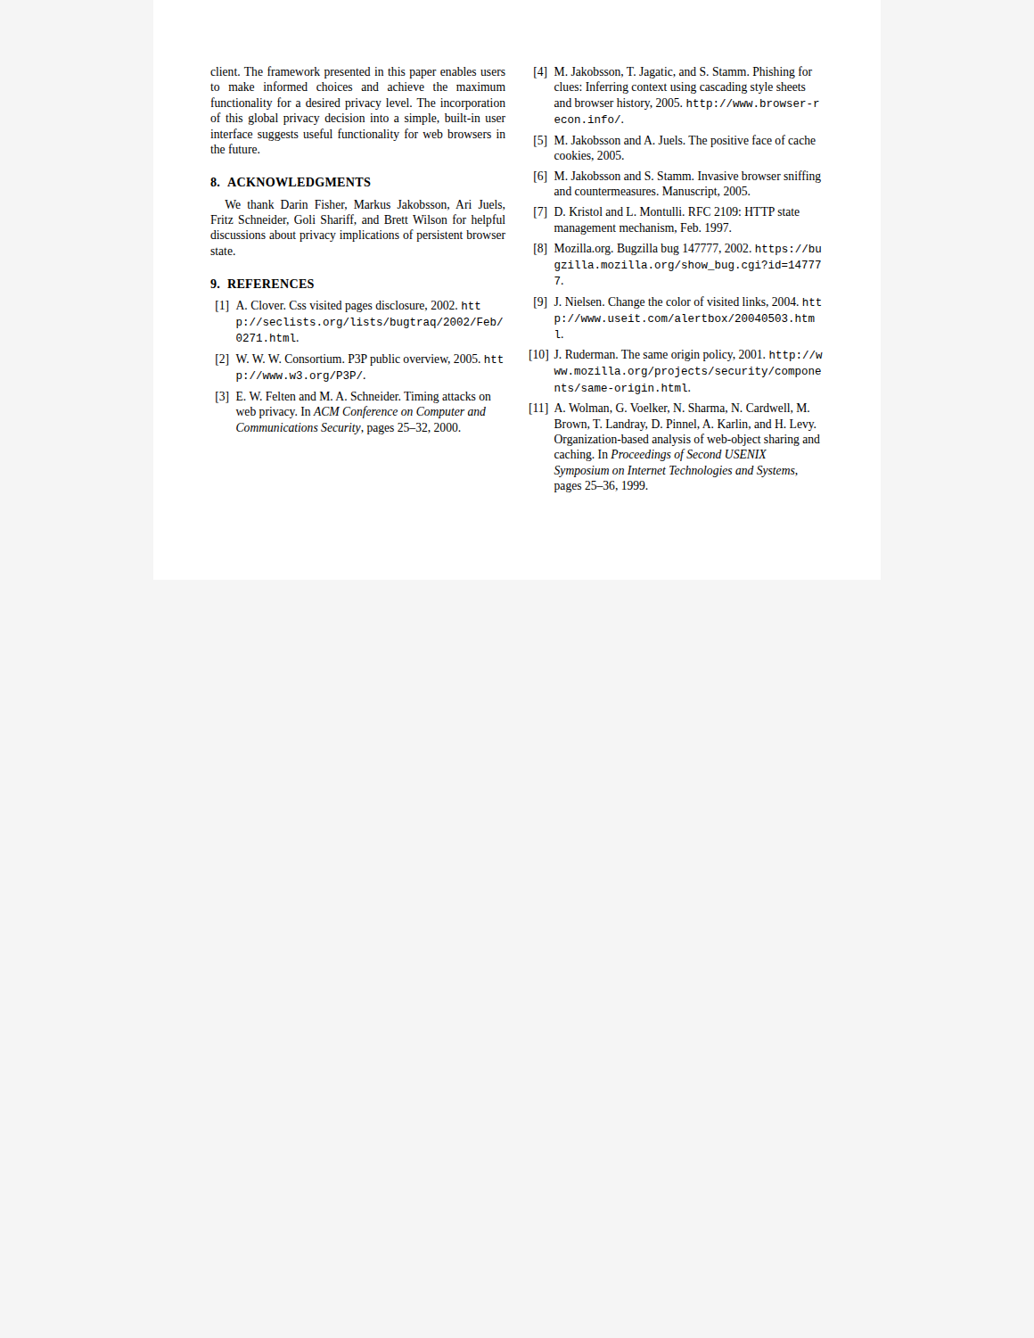client. The framework presented in this paper enables users to make informed choices and achieve the maximum functionality for a desired privacy level. The incorporation of this global privacy decision into a simple, built-in user interface suggests useful functionality for web browsers in the future.
8. ACKNOWLEDGMENTS
We thank Darin Fisher, Markus Jakobsson, Ari Juels, Fritz Schneider, Goli Shariff, and Brett Wilson for helpful discussions about privacy implications of persistent browser state.
9. REFERENCES
A. Clover. Css visited pages disclosure, 2002. http://seclists.org/lists/bugtraq/2002/Feb/0271.html.
W. W. W. Consortium. P3P public overview, 2005. http://www.w3.org/P3P/.
E. W. Felten and M. A. Schneider. Timing attacks on web privacy. In ACM Conference on Computer and Communications Security, pages 25–32, 2000.
M. Jakobsson, T. Jagatic, and S. Stamm. Phishing for clues: Inferring context using cascading style sheets and browser history, 2005. http://www.browser-recon.info/.
M. Jakobsson and A. Juels. The positive face of cache cookies, 2005.
M. Jakobsson and S. Stamm. Invasive browser sniffing and countermeasures. Manuscript, 2005.
D. Kristol and L. Montulli. RFC 2109: HTTP state management mechanism, Feb. 1997.
Mozilla.org. Bugzilla bug 147777, 2002. https://bugzilla.mozilla.org/show_bug.cgi?id=147777.
J. Nielsen. Change the color of visited links, 2004. http://www.useit.com/alertbox/20040503.html.
J. Ruderman. The same origin policy, 2001. http://www.mozilla.org/projects/security/components/same-origin.html.
A. Wolman, G. Voelker, N. Sharma, N. Cardwell, M. Brown, T. Landray, D. Pinnel, A. Karlin, and H. Levy. Organization-based analysis of web-object sharing and caching. In Proceedings of Second USENIX Symposium on Internet Technologies and Systems, pages 25–36, 1999.